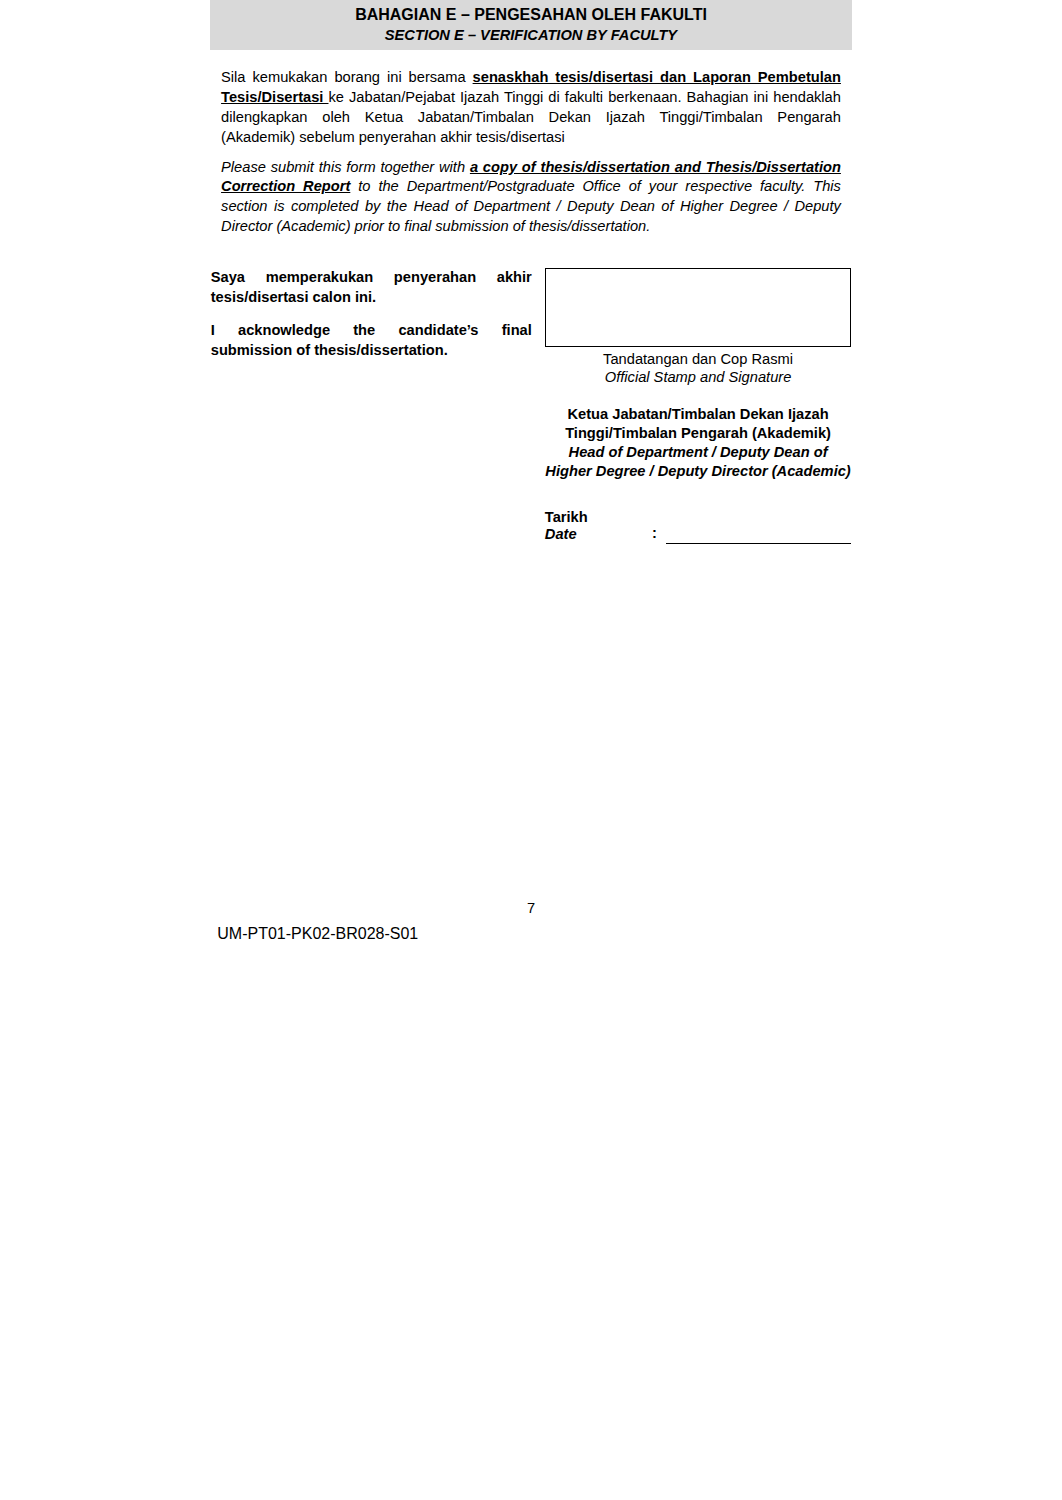BAHAGIAN E – PENGESAHAN OLEH FAKULTI
SECTION E – VERIFICATION BY FACULTY
Sila kemukakan borang ini bersama senaskhah tesis/disertasi dan Laporan Pembetulan Tesis/Disertasi ke Jabatan/Pejabat Ijazah Tinggi di fakulti berkenaan. Bahagian ini hendaklah dilengkapkan oleh Ketua Jabatan/Timbalan Dekan Ijazah Tinggi/Timbalan Pengarah (Akademik) sebelum penyerahan akhir tesis/disertasi
Please submit this form together with a copy of thesis/dissertation and Thesis/Dissertation Correction Report to the Department/Postgraduate Office of your respective faculty. This section is completed by the Head of Department / Deputy Dean of Higher Degree / Deputy Director (Academic) prior to final submission of thesis/dissertation.
| Saya memperakukan penyerahan akhir tesis/disertasi calon ini. I acknowledge the candidate’s final submission of thesis/dissertation. | Tandatangan dan Cop Rasmi Official Stamp and Signature Ketua Jabatan/Timbalan Dekan Ijazah Tinggi/Timbalan Pengarah (Akademik) Head of Department / Deputy Dean of Higher Degree / Deputy Director (Academic) Tarikh Date : |
7
UM-PT01-PK02-BR028-S01